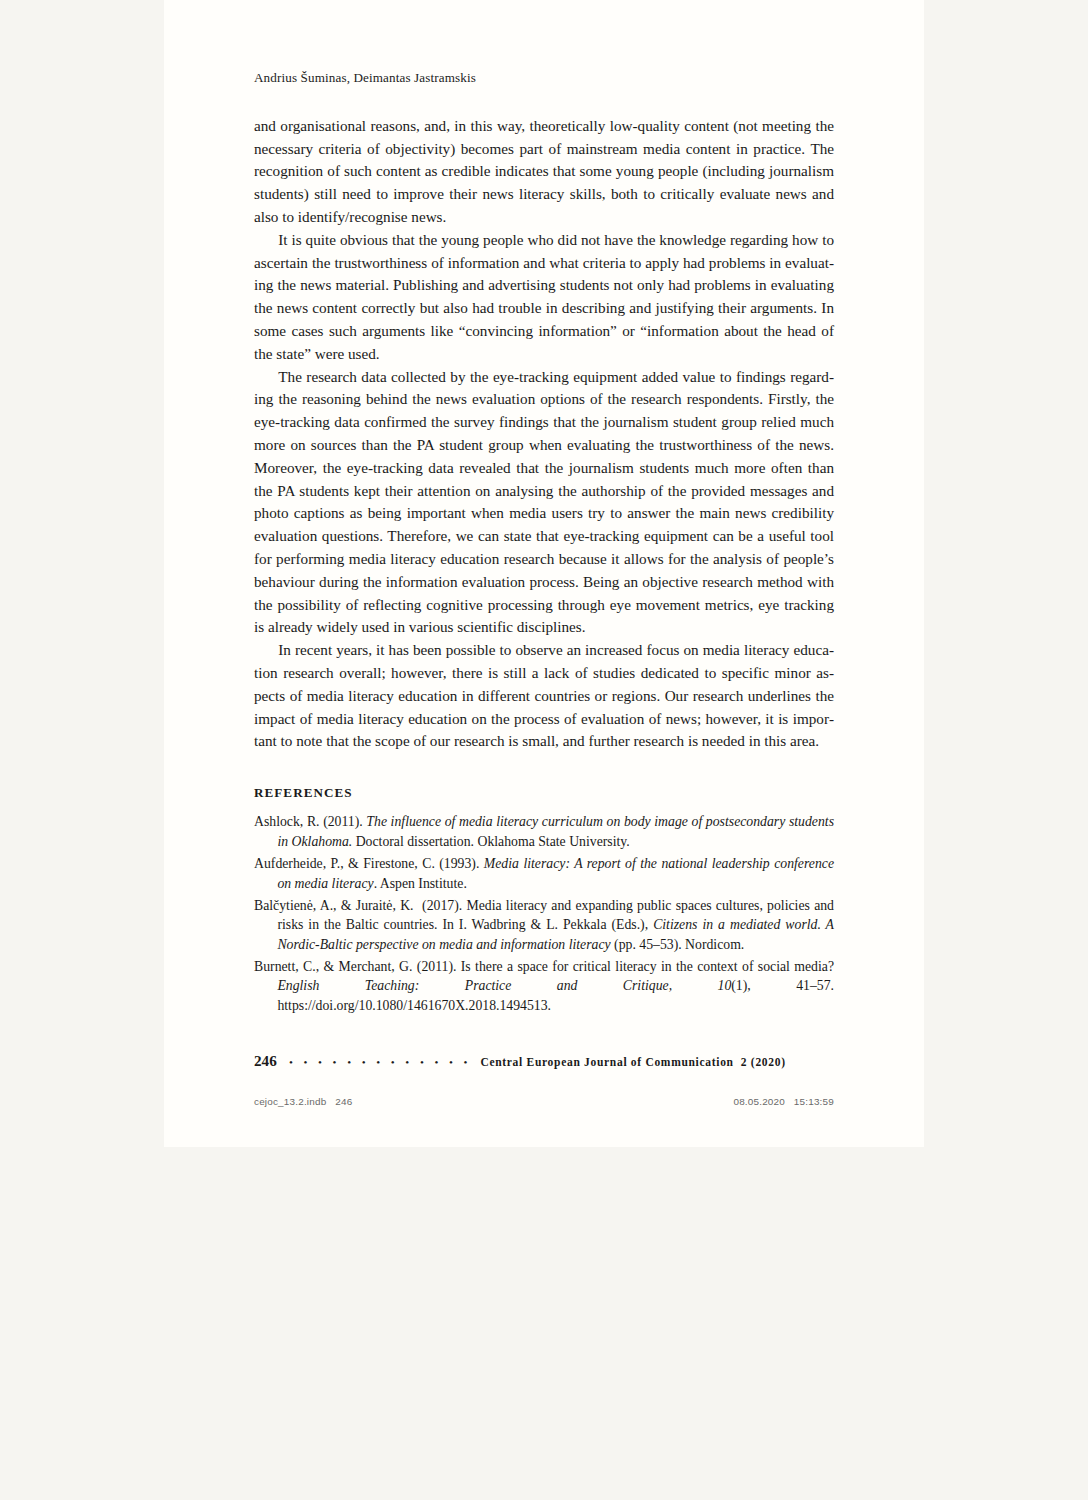Andrius Šuminas, Deimantas Jastramskis
and organisational reasons, and, in this way, theoretically low-quality content (not meeting the necessary criteria of objectivity) becomes part of mainstream media content in practice. The recognition of such content as credible indicates that some young people (including journalism students) still need to improve their news literacy skills, both to critically evaluate news and also to identify/recognise news.
It is quite obvious that the young people who did not have the knowledge regarding how to ascertain the trustworthiness of information and what criteria to apply had problems in evaluating the news material. Publishing and advertising students not only had problems in evaluating the news content correctly but also had trouble in describing and justifying their arguments. In some cases such arguments like “convincing information” or “information about the head of the state” were used.
The research data collected by the eye-tracking equipment added value to findings regarding the reasoning behind the news evaluation options of the research respondents. Firstly, the eye-tracking data confirmed the survey findings that the journalism student group relied much more on sources than the PA student group when evaluating the trustworthiness of the news. Moreover, the eye-tracking data revealed that the journalism students much more often than the PA students kept their attention on analysing the authorship of the provided messages and photo captions as being important when media users try to answer the main news credibility evaluation questions. Therefore, we can state that eye-tracking equipment can be a useful tool for performing media literacy education research because it allows for the analysis of people’s behaviour during the information evaluation process. Being an objective research method with the possibility of reflecting cognitive processing through eye movement metrics, eye tracking is already widely used in various scientific disciplines.
In recent years, it has been possible to observe an increased focus on media literacy education research overall; however, there is still a lack of studies dedicated to specific minor aspects of media literacy education in different countries or regions. Our research underlines the impact of media literacy education on the process of evaluation of news; however, it is important to note that the scope of our research is small, and further research is needed in this area.
References
Ashlock, R. (2011). The influence of media literacy curriculum on body image of postsecondary students in Oklahoma. Doctoral dissertation. Oklahoma State University.
Aufderheide, P., & Firestone, C. (1993). Media literacy: A report of the national leadership conference on media literacy. Aspen Institute.
Balčytienė, A., & Juraitė, K. (2017). Media literacy and expanding public spaces cultures, policies and risks in the Baltic countries. In I. Wadbring & L. Pekkala (Eds.), Citizens in a mediated world. A Nordic-Baltic perspective on media and information literacy (pp. 45–53). Nordicom.
Burnett, C., & Merchant, G. (2011). Is there a space for critical literacy in the context of social media? English Teaching: Practice and Critique, 10(1), 41–57. https://doi.org/10.1080/1461670X.2018.1494513.
246 • • • • • • • • • • • • • Central European Journal of Communication 2 (2020)
cejoc_13.2.indb 246
08.05.2020 15:13:59